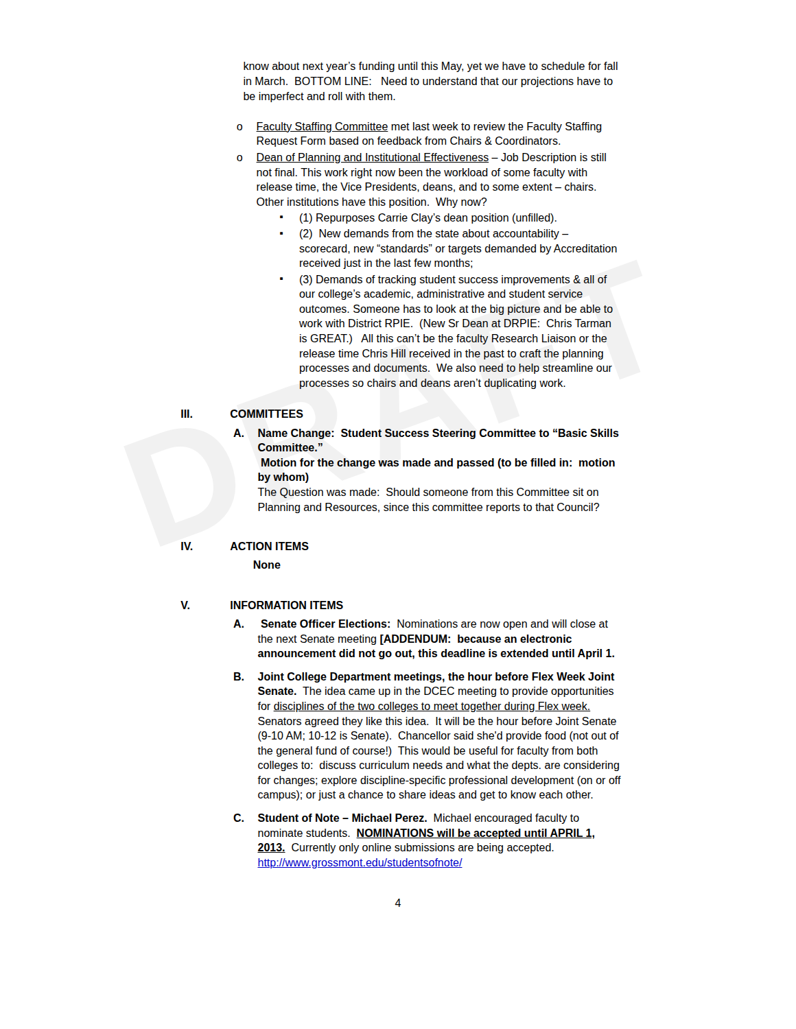DRAFT
know about next year’s funding until this May, yet we have to schedule for fall in March. BOTTOM LINE: Need to understand that our projections have to be imperfect and roll with them.
Faculty Staffing Committee met last week to review the Faculty Staffing Request Form based on feedback from Chairs & Coordinators.
Dean of Planning and Institutional Effectiveness – Job Description is still not final. This work right now been the workload of some faculty with release time, the Vice Presidents, deans, and to some extent – chairs. Other institutions have this position. Why now?
(1) Repurposes Carrie Clay’s dean position (unfilled).
(2) New demands from the state about accountability – scorecard, new “standards” or targets demanded by Accreditation received just in the last few months;
(3) Demands of tracking student success improvements & all of our college’s academic, administrative and student service outcomes. Someone has to look at the big picture and be able to work with District RPIE. (New Sr Dean at DRPIE: Chris Tarman is GREAT.) All this can’t be the faculty Research Liaison or the release time Chris Hill received in the past to craft the planning processes and documents. We also need to help streamline our processes so chairs and deans aren’t duplicating work.
III.
COMMITTEES
Name Change: Student Success Steering Committee to “Basic Skills Committee.”
Motion for the change was made and passed (to be filled in: motion by whom)
The Question was made: Should someone from this Committee sit on Planning and Resources, since this committee reports to that Council?
IV.
ACTION ITEMS
None
V.
INFORMATION ITEMS
Senate Officer Elections: Nominations are now open and will close at the next Senate meeting [ADDENDUM: because an electronic announcement did not go out, this deadline is extended until April 1.
Joint College Department meetings, the hour before Flex Week Joint Senate. The idea came up in the DCEC meeting to provide opportunities for disciplines of the two colleges to meet together during Flex week. Senators agreed they like this idea. It will be the hour before Joint Senate (9-10 AM; 10-12 is Senate). Chancellor said she'd provide food (not out of the general fund of course!) This would be useful for faculty from both colleges to: discuss curriculum needs and what the depts. are considering for changes; explore discipline-specific professional development (on or off campus); or just a chance to share ideas and get to know each other.
Student of Note – Michael Perez. Michael encouraged faculty to nominate students. NOMINATIONS will be accepted until APRIL 1, 2013. Currently only online submissions are being accepted.
http://www.grossmont.edu/studentsofnote/
4